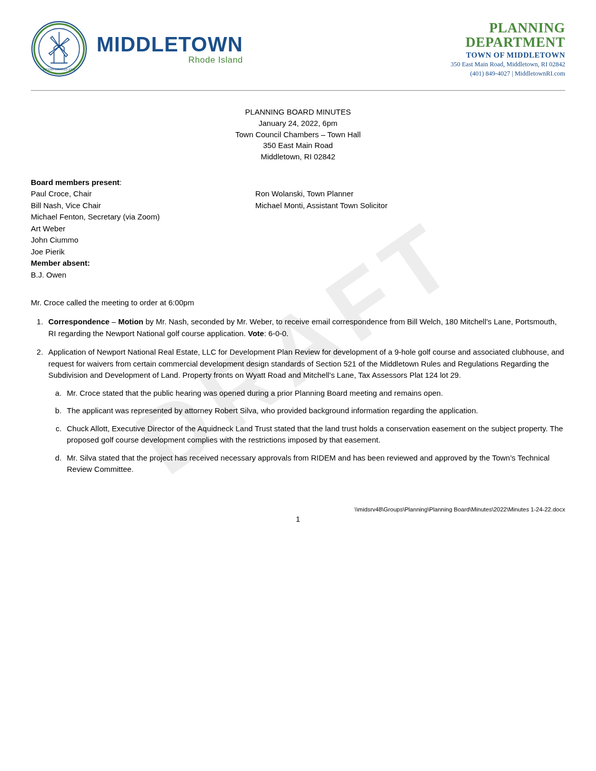DRAFT
INCORPORATED 1743
MIDDLETOWN
Rhode Island
PLANNING
DEPARTMENT
TOWN OF MIDDLETOWN
350 East Main Road, Middletown, RI 02842
(401) 849-4027 | MiddletownRI.com
PLANNING BOARD MINUTES
January 24, 2022, 6pm
Town Council Chambers – Town Hall
350 East Main Road
Middletown, RI 02842
| Board members present : | |
| Paul Croce, Chair | Ron Wolanski, Town Planner |
| Bill Nash, Vice Chair | Michael Monti, Assistant Town Solicitor |
| Michael Fenton, Secretary (via Zoom) | |
| Art Weber | |
| John Ciummo | |
| Joe Pierik | |
| Member absent: | |
| B.J. Owen | |
Mr. Croce called the meeting to order at 6:00pm
Correspondence – Motion by Mr. Nash, seconded by Mr. Weber, to receive email correspondence from Bill Welch, 180 Mitchell’s Lane, Portsmouth, RI regarding the Newport National golf course application. Vote: 6-0-0.
Application of Newport National Real Estate, LLC for Development Plan Review for development of a 9-hole golf course and associated clubhouse, and request for waivers from certain commercial development design standards of Section 521 of the Middletown Rules and Regulations Regarding the Subdivision and Development of Land. Property fronts on Wyatt Road and Mitchell’s Lane, Tax Assessors Plat 124 lot 29.
Mr. Croce stated that the public hearing was opened during a prior Planning Board meeting and remains open.
The applicant was represented by attorney Robert Silva, who provided background information regarding the application.
Chuck Allott, Executive Director of the Aquidneck Land Trust stated that the land trust holds a conservation easement on the subject property. The proposed golf course development complies with the restrictions imposed by that easement.
Mr. Silva stated that the project has received necessary approvals from RIDEM and has been reviewed and approved by the Town’s Technical Review Committee.
\\midsrv48\Groups\Planning\Planning Board\Minutes\2022\Minutes 1-24-22.docx
1